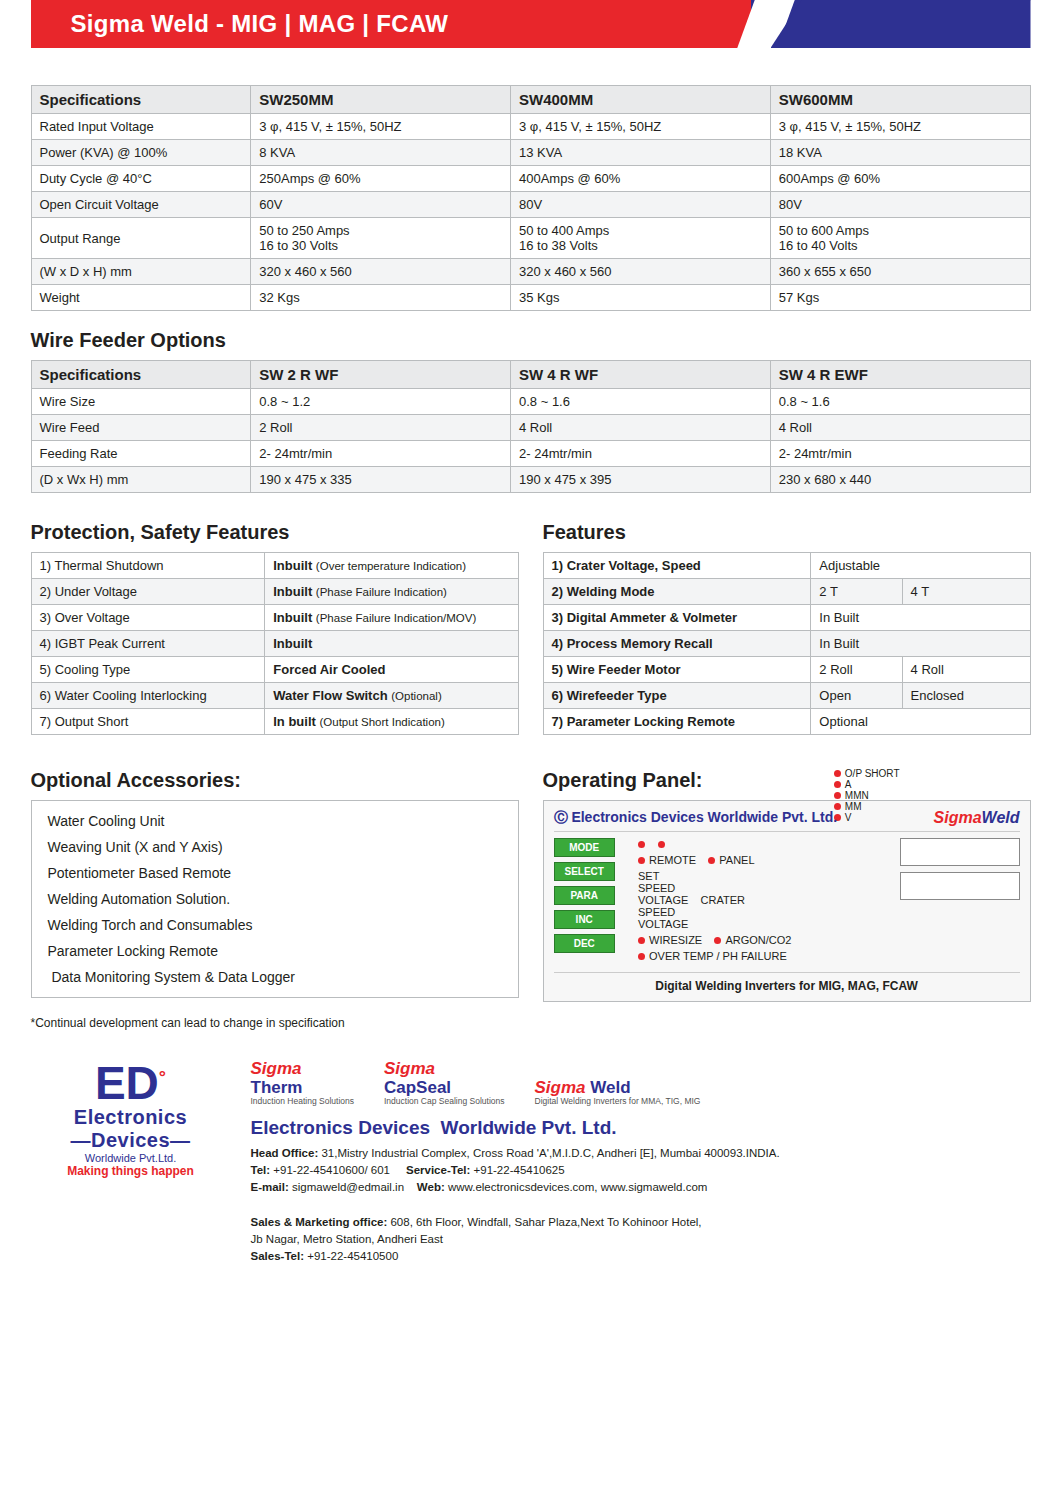Sigma Weld - MIG | MAG | FCAW
| Specifications | SW250MM | SW400MM | SW600MM |
| --- | --- | --- | --- |
| Rated Input Voltage | 3 φ, 415 V, ± 15%, 50HZ | 3 φ, 415 V, ± 15%, 50HZ | 3 φ, 415 V, ± 15%, 50HZ |
| Power (KVA) @ 100% | 8 KVA | 13 KVA | 18 KVA |
| Duty Cycle @ 40°C | 250Amps @ 60% | 400Amps @ 60% | 600Amps @ 60% |
| Open Circuit Voltage | 60V | 80V | 80V |
| Output Range | 50 to 250 Amps 16 to 30 Volts | 50 to 400 Amps 16 to 38 Volts | 50 to 600 Amps 16 to 40 Volts |
| (W x D x H) mm | 320 x 460 x 560 | 320 x 460 x 560 | 360 x 655 x 650 |
| Weight | 32 Kgs | 35 Kgs | 57 Kgs |
Wire Feeder Options
| Specifications | SW 2 R WF | SW 4 R WF | SW 4 R EWF |
| --- | --- | --- | --- |
| Wire Size | 0.8 ~ 1.2 | 0.8 ~ 1.6 | 0.8 ~ 1.6 |
| Wire Feed | 2 Roll | 4 Roll | 4 Roll |
| Feeding Rate | 2- 24mtr/min | 2- 24mtr/min | 2- 24mtr/min |
| (D x Wx H) mm | 190 x 475 x 335 | 190 x 475 x 395 | 230 x 680 x 440 |
Protection, Safety Features
| 1) Thermal Shutdown | Inbuilt (Over temperature Indication) |
| 2) Under Voltage | Inbuilt (Phase Failure Indication) |
| 3) Over Voltage | Inbuilt (Phase Failure Indication/MOV) |
| 4) IGBT Peak Current | Inbuilt |
| 5) Cooling Type | Forced Air Cooled |
| 6) Water Cooling Interlocking | Water Flow Switch (Optional) |
| 7) Output Short | In built (Output Short Indication) |
Features
| 1) Crater Voltage, Speed | Adjustable |
| 2) Welding Mode | 2 T | 4 T |
| 3) Digital Ammeter & Volmeter | In Built |
| 4) Process Memory Recall | In Built |
| 5) Wire Feeder Motor | 2 Roll | 4 Roll |
| 6) Wirefeeder Type | Open | Enclosed |
| 7) Parameter Locking Remote | Optional |
Optional Accessories:
Water Cooling Unit
Weaving Unit (X and Y Axis)
Potentiometer Based Remote
Welding Automation Solution.
Welding Torch and Consumables
Parameter Locking Remote
Data Monitoring System & Data Logger
Operating Panel:
Ⓒ Electronics Devices Worldwide Pvt. Ltd. SigmaWeld
MODE SELECT PARA INC DEC
REMOTE PANEL
SET
SPEED
VOLTAGE CRATER
SPEED
VOLTAGE
WIRESIZE ARGON/CO2
OVER TEMP / PH FAILURE
O/P SHORT
A
MMN
MM
V
Digital Welding Inverters for MIG, MAG, FCAW
*Continual development can lead to change in specification
ED°
Electronics
—Devices—
Worldwide Pvt.Ltd.
Making things happen
Sigma
Therm
Induction Heating Solutions
Sigma
CapSeal
Induction Cap Sealing Solutions
Sigma Weld
Digital Welding Inverters for MMA, TIG, MIG
Electronics Devices Worldwide Pvt. Ltd.
Head Office: 31,Mistry Industrial Complex, Cross Road 'A',M.I.D.C, Andheri [E], Mumbai 400093.INDIA.
Tel: +91-22-45410600/ 601 Service-Tel: +91-22-45410625
E-mail: sigmaweld@edmail.in Web: www.electronicsdevices.com, www.sigmaweld.com
Sales & Marketing office: 608, 6th Floor, Windfall, Sahar Plaza,Next To Kohinoor Hotel,
Jb Nagar, Metro Station, Andheri East
Sales-Tel: +91-22-45410500